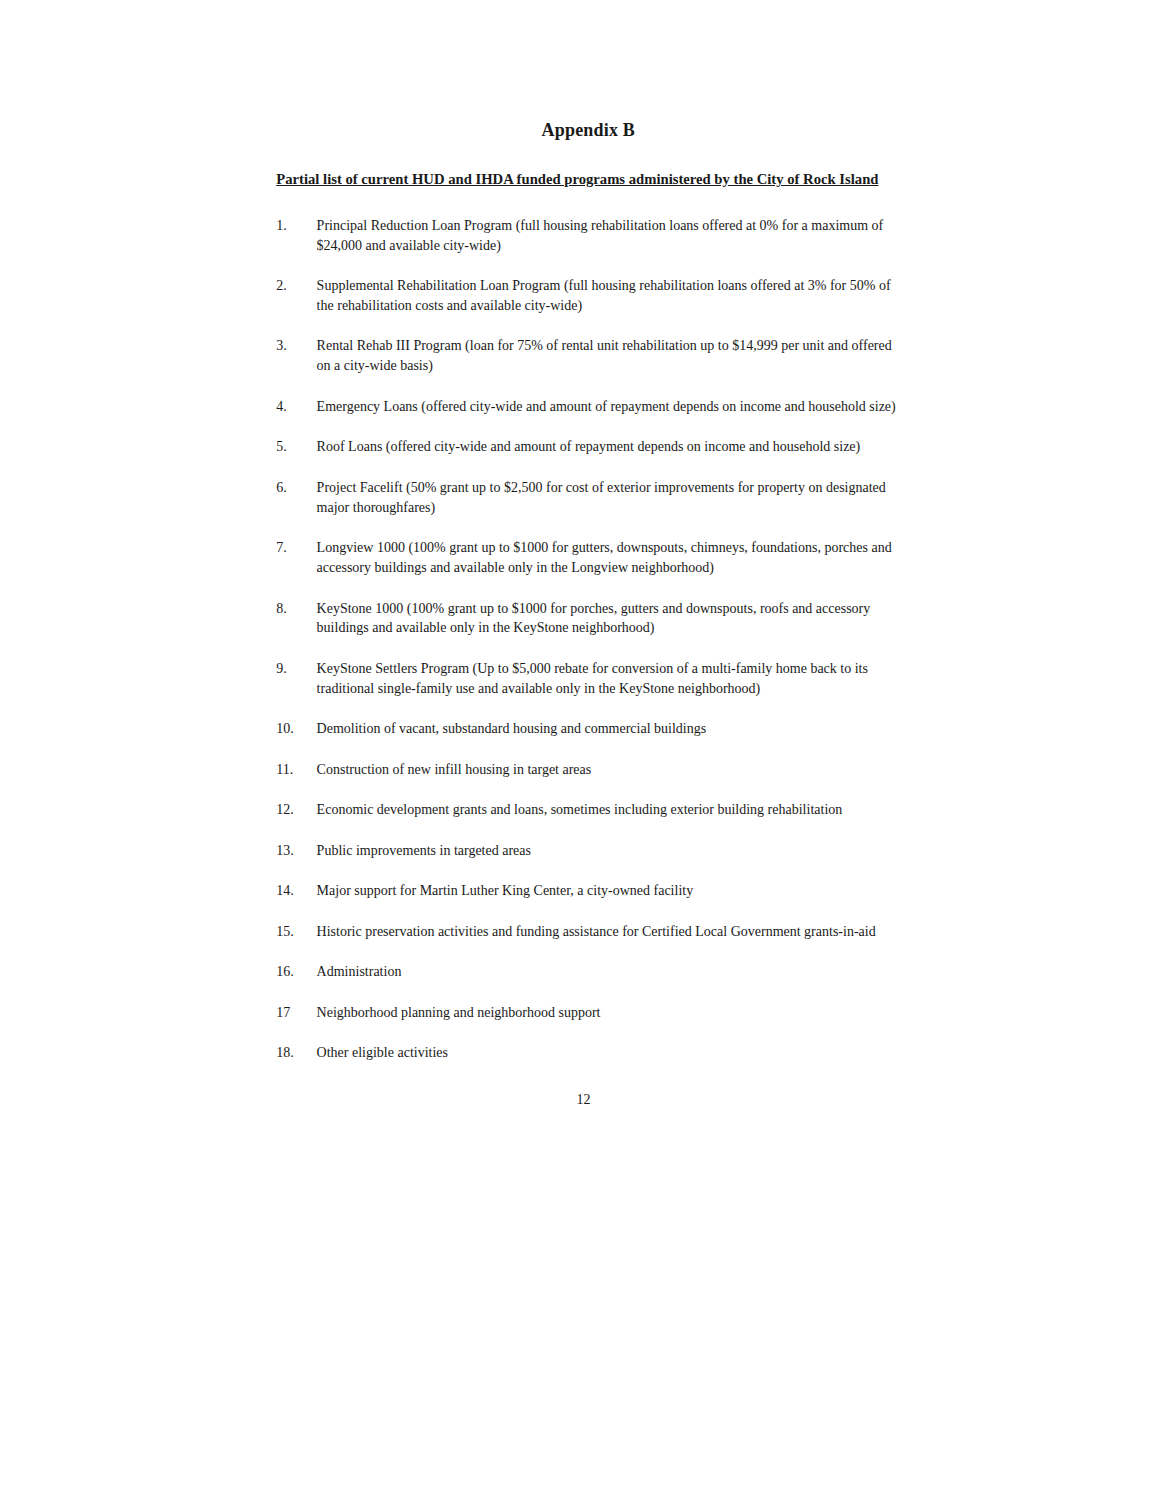Appendix B
Partial list of current HUD and IHDA funded programs administered by the City of Rock Island
1. Principal Reduction Loan Program (full housing rehabilitation loans offered at 0% for a maximum of $24,000 and available city-wide)
2. Supplemental Rehabilitation Loan Program (full housing rehabilitation loans offered at 3% for 50% of the rehabilitation costs and available city-wide)
3. Rental Rehab III Program (loan for 75% of rental unit rehabilitation up to $14,999 per unit and offered on a city-wide basis)
4. Emergency Loans (offered city-wide and amount of repayment depends on income and household size)
5. Roof Loans (offered city-wide and amount of repayment depends on income and household size)
6. Project Facelift (50% grant up to $2,500 for cost of exterior improvements for property on designated major thoroughfares)
7. Longview 1000 (100% grant up to $1000 for gutters, downspouts, chimneys, foundations, porches and accessory buildings and available only in the Longview neighborhood)
8. KeyStone 1000 (100% grant up to $1000 for porches, gutters and downspouts, roofs and accessory buildings and available only in the KeyStone neighborhood)
9. KeyStone Settlers Program (Up to $5,000 rebate for conversion of a multi-family home back to its traditional single-family use and available only in the KeyStone neighborhood)
10. Demolition of vacant, substandard housing and commercial buildings
11. Construction of new infill housing in target areas
12. Economic development grants and loans, sometimes including exterior building rehabilitation
13. Public improvements in targeted areas
14. Major support for Martin Luther King Center, a city-owned facility
15. Historic preservation activities and funding assistance for Certified Local Government grants-in-aid
16. Administration
17 Neighborhood planning and neighborhood support
18. Other eligible activities
12